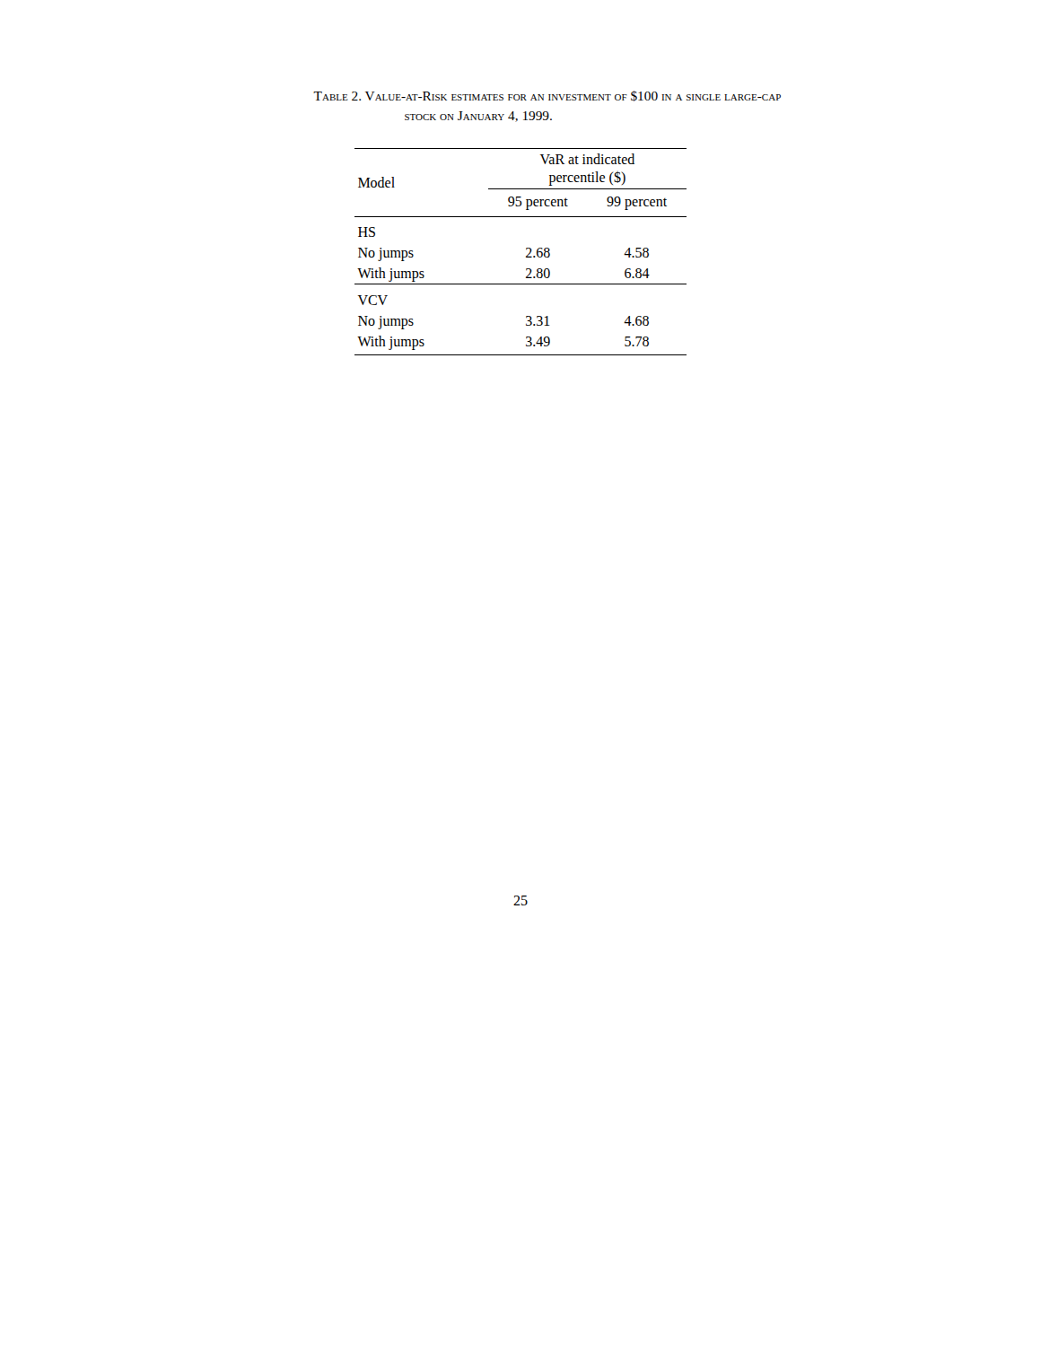Table 2. Value-at-Risk estimates for an investment of $100 in a single large-cap stock on January 4, 1999.
| Model | VaR at indicated percentile ($) |
| 95 percent | 99 percent |
| HS | | |
| No jumps | 2.68 | 4.58 |
| With jumps | 2.80 | 6.84 |
| VCV | | |
| No jumps | 3.31 | 4.68 |
| With jumps | 3.49 | 5.78 |
25